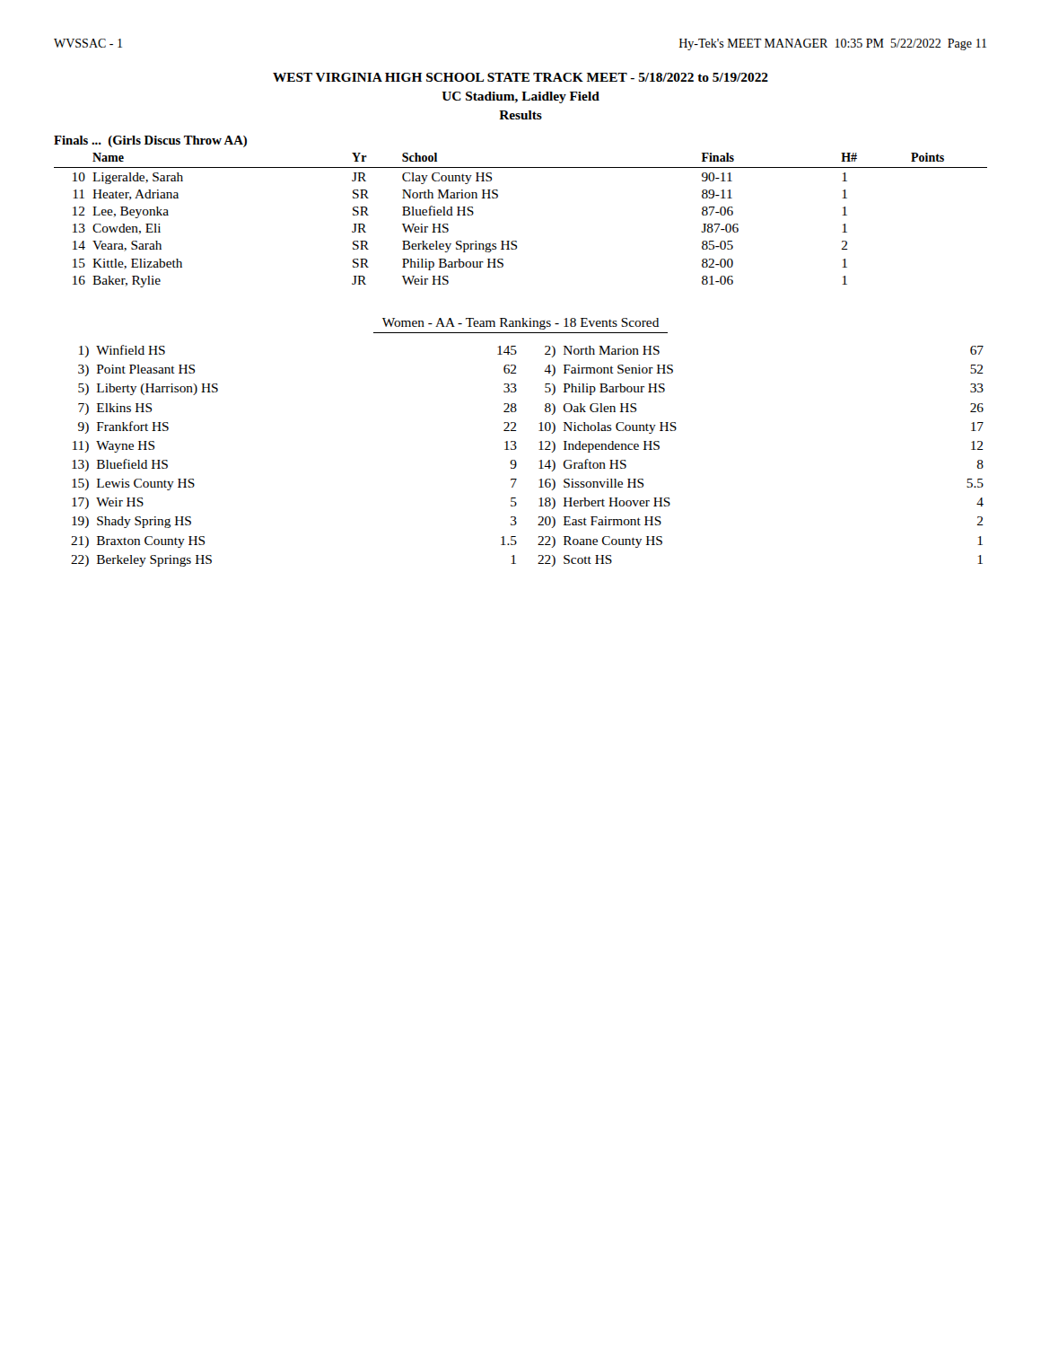WVSSAC - 1
Hy-Tek's MEET MANAGER 10:35 PM 5/22/2022 Page 11
WEST VIRGINIA HIGH SCHOOL STATE TRACK MEET - 5/18/2022 to 5/19/2022
UC Stadium, Laidley Field
Results
Finals ... (Girls Discus Throw AA)
| | Name | Yr | School | Finals | H# | Points |
| --- | --- | --- | --- | --- | --- | --- |
| 10 | Ligeralde, Sarah | JR | Clay County HS | 90-11 | 1 | |
| 11 | Heater, Adriana | SR | North Marion HS | 89-11 | 1 | |
| 12 | Lee, Beyonka | SR | Bluefield HS | 87-06 | 1 | |
| 13 | Cowden, Eli | JR | Weir HS | J87-06 | 1 | |
| 14 | Veara, Sarah | SR | Berkeley Springs HS | 85-05 | 2 | |
| 15 | Kittle, Elizabeth | SR | Philip Barbour HS | 82-00 | 1 | |
| 16 | Baker, Rylie | JR | Weir HS | 81-06 | 1 | |
Women - AA - Team Rankings - 18 Events Scored
| 1) | Winfield HS | 145 | 2) | North Marion HS | 67 |
| 3) | Point Pleasant HS | 62 | 4) | Fairmont Senior HS | 52 |
| 5) | Liberty (Harrison) HS | 33 | 5) | Philip Barbour HS | 33 |
| 7) | Elkins HS | 28 | 8) | Oak Glen HS | 26 |
| 9) | Frankfort HS | 22 | 10) | Nicholas County HS | 17 |
| 11) | Wayne HS | 13 | 12) | Independence HS | 12 |
| 13) | Bluefield HS | 9 | 14) | Grafton HS | 8 |
| 15) | Lewis County HS | 7 | 16) | Sissonville HS | 5.5 |
| 17) | Weir HS | 5 | 18) | Herbert Hoover HS | 4 |
| 19) | Shady Spring HS | 3 | 20) | East Fairmont HS | 2 |
| 21) | Braxton County HS | 1.5 | 22) | Roane County HS | 1 |
| 22) | Berkeley Springs HS | 1 | 22) | Scott HS | 1 |